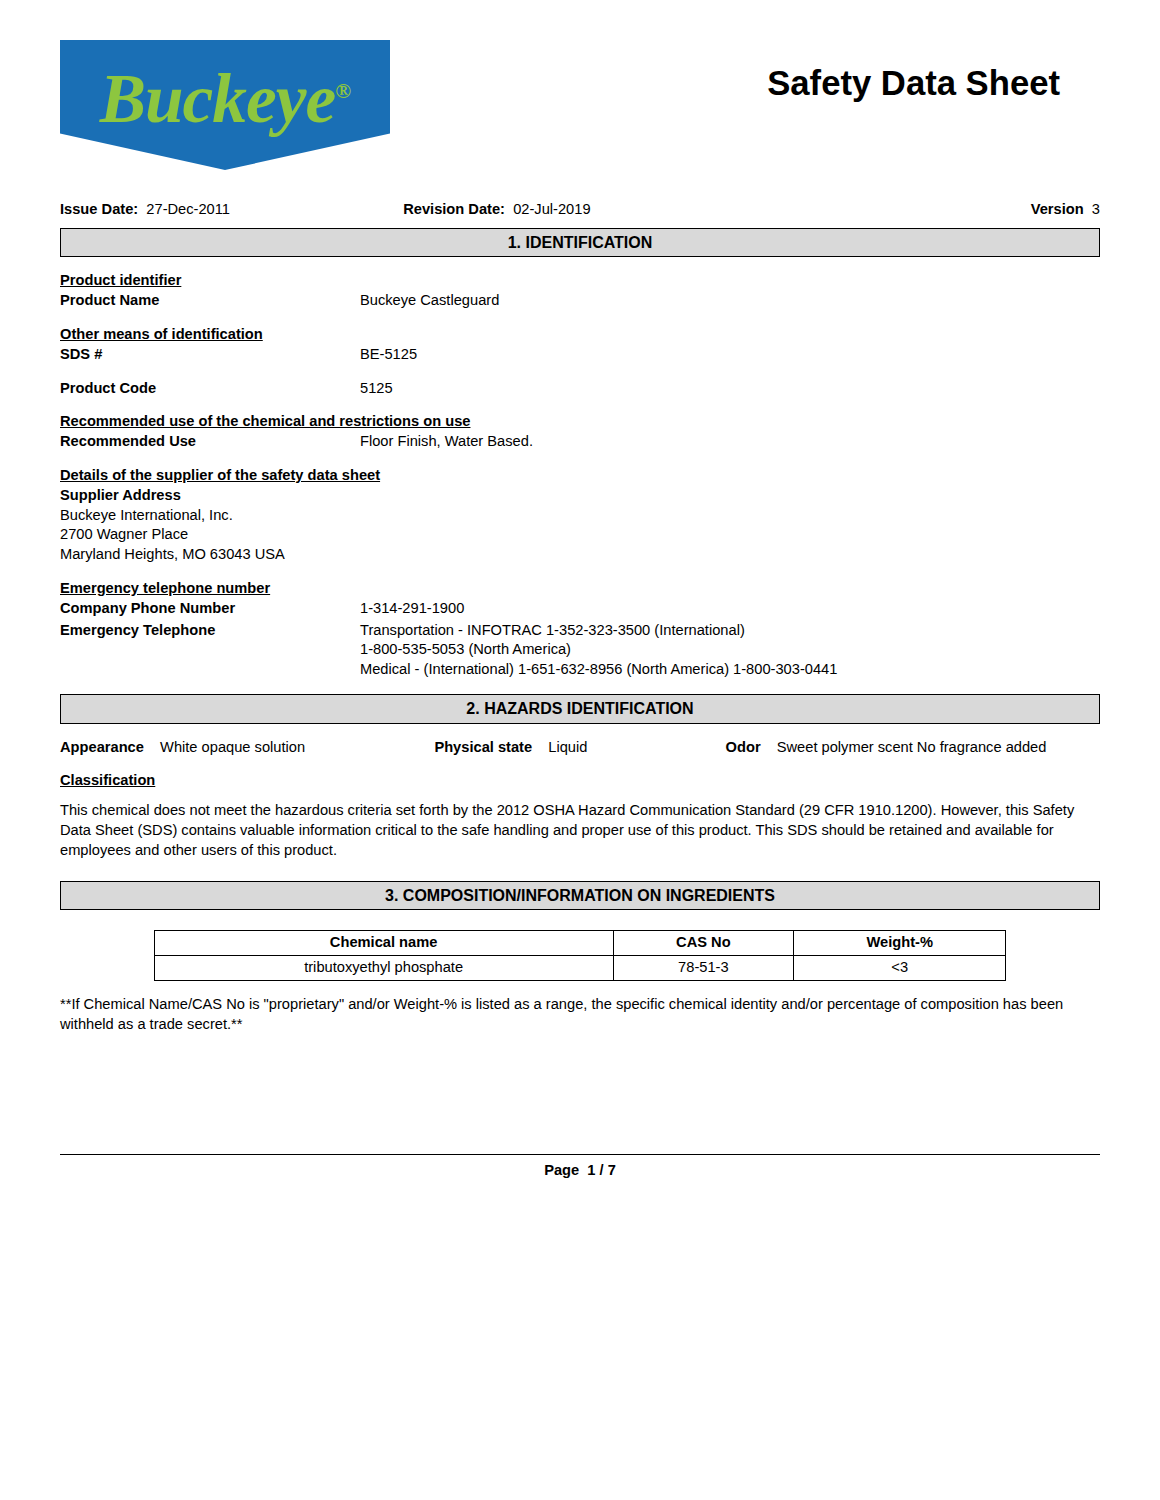Buckeye®
Safety Data Sheet
Issue Date: 27-Dec-2011
Revision Date: 02-Jul-2019
Version 3
1. IDENTIFICATION
Product identifier
Product Name
Buckeye Castleguard
Other means of identification
SDS #
BE-5125
Product Code
5125
Recommended use of the chemical and restrictions on use
Recommended Use
Floor Finish, Water Based.
Details of the supplier of the safety data sheet
Supplier Address
Buckeye International, Inc.
2700 Wagner Place
Maryland Heights, MO 63043 USA
Emergency telephone number
Company Phone Number
1-314-291-1900
Emergency Telephone
Transportation - INFOTRAC 1-352-323-3500 (International)
1-800-535-5053 (North America)
Medical - (International) 1-651-632-8956 (North America) 1-800-303-0441
2. HAZARDS IDENTIFICATION
Appearance White opaque solution
Physical state Liquid
Odor Sweet polymer scent No fragrance added
Classification
This chemical does not meet the hazardous criteria set forth by the 2012 OSHA Hazard Communication Standard (29 CFR 1910.1200). However, this Safety Data Sheet (SDS) contains valuable information critical to the safe handling and proper use of this product. This SDS should be retained and available for employees and other users of this product.
3. COMPOSITION/INFORMATION ON INGREDIENTS
| Chemical name | CAS No | Weight-% |
| --- | --- | --- |
| tributoxyethyl phosphate | 78-51-3 | <3 |
**If Chemical Name/CAS No is "proprietary" and/or Weight-% is listed as a range, the specific chemical identity and/or percentage of composition has been withheld as a trade secret.**
Page 1 / 7